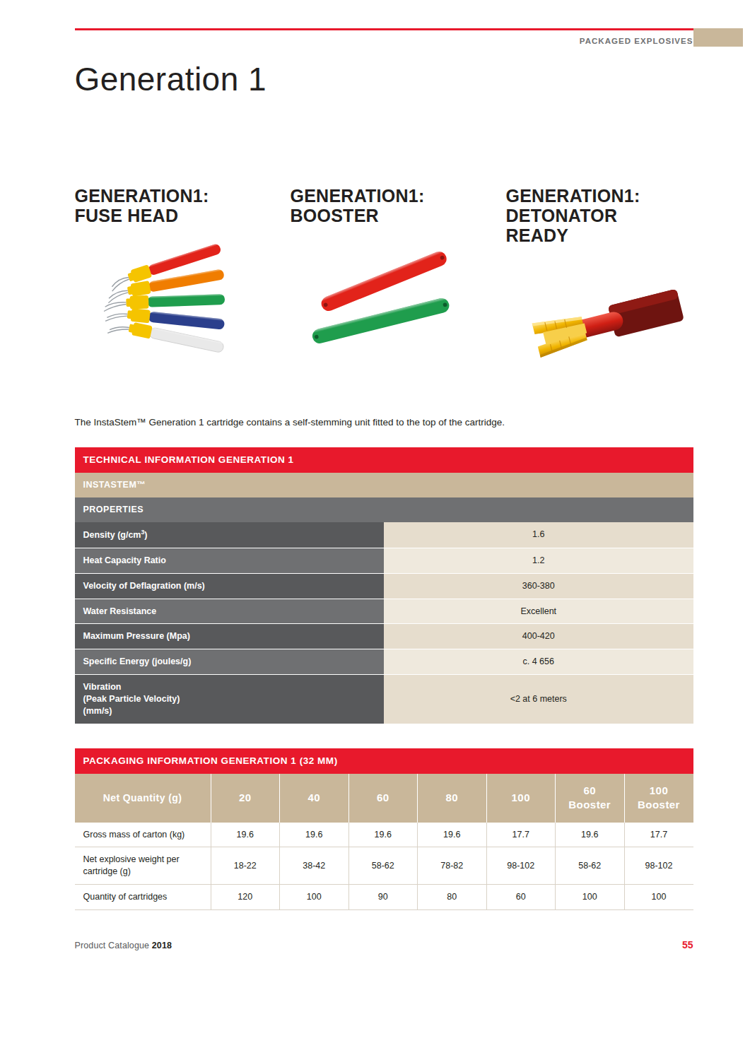Packaged Explosives
Generation 1
Generation1:
Fuse Head
Generation1:
Booster
Generation1:
Detonator
Ready
The InstaStem™ Generation 1 cartridge contains a self-stemming unit fitted to the top of the cartridge.
Technical Information Generation 1
| InstaStem™ |
| Properties |
| Density (g/cm 3 ) | 1.6 |
| Heat Capacity Ratio | 1.2 |
| Velocity of Deflagration (m/s) | 360-380 |
| Water Resistance | Excellent |
| Maximum Pressure (Mpa) | 400-420 |
| Specific Energy (joules/g) | c. 4 656 |
| Vibration (Peak Particle Velocity) (mm/s) | <2 at 6 meters |
Packaging Information Generation 1 (32 mm)
| Net Quantity (g) | 20 | 40 | 60 | 80 | 100 | 60 Booster | 100 Booster |
| --- | --- | --- | --- | --- | --- | --- | --- |
| Gross mass of carton (kg) | 19.6 | 19.6 | 19.6 | 19.6 | 17.7 | 19.6 | 17.7 |
| Net explosive weight per cartridge (g) | 18-22 | 38-42 | 58-62 | 78-82 | 98-102 | 58-62 | 98-102 |
| Quantity of cartridges | 120 | 100 | 90 | 80 | 60 | 100 | 100 |
Product Catalogue 2018 55